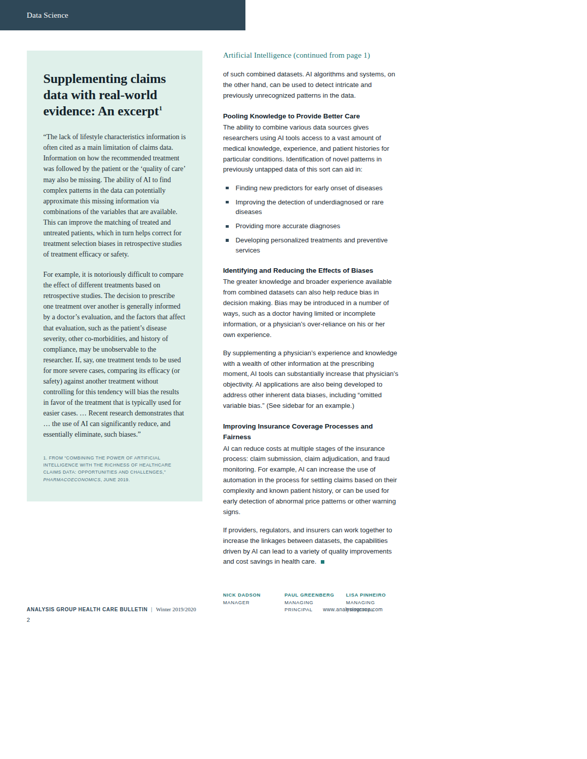Data Science
Supplementing claims data with real-world evidence: An excerpt1
“The lack of lifestyle characteristics information is often cited as a main limitation of claims data. Information on how the recommended treatment was followed by the patient or the ‘quality of care’ may also be missing. The ability of AI to find complex patterns in the data can potentially approximate this missing information via combinations of the variables that are available. This can improve the matching of treated and untreated patients, which in turn helps correct for treatment selection biases in retrospective studies of treatment efficacy or safety.
For example, it is notoriously difficult to compare the effect of different treatments based on retrospective studies. The decision to prescribe one treatment over another is generally informed by a doctor’s evaluation, and the factors that affect that evaluation, such as the patient’s disease severity, other co-morbidities, and history of compliance, may be unobservable to the researcher. If, say, one treatment tends to be used for more severe cases, comparing its efficacy (or safety) against another treatment without controlling for this tendency will bias the results in favor of the treatment that is typically used for easier cases. … Recent research demonstrates that … the use of AI can significantly reduce, and essentially eliminate, such biases.”
1. From “Combining the Power of Artificial Intelligence with the Richness of Healthcare Claims Data: Opportunities and Challenges,” Pharmacoeconomics, June 2019.
Artificial Intelligence (continued from page 1)
of such combined datasets. AI algorithms and systems, on the other hand, can be used to detect intricate and previously unrecognized patterns in the data.
Pooling Knowledge to Provide Better Care
The ability to combine various data sources gives researchers using AI tools access to a vast amount of medical knowledge, experience, and patient histories for particular conditions. Identification of novel patterns in previously untapped data of this sort can aid in:
Finding new predictors for early onset of diseases
Improving the detection of underdiagnosed or rare diseases
Providing more accurate diagnoses
Developing personalized treatments and preventive services
Identifying and Reducing the Effects of Biases
The greater knowledge and broader experience available from combined datasets can also help reduce bias in decision making. Bias may be introduced in a number of ways, such as a doctor having limited or incomplete information, or a physician’s over-reliance on his or her own experience.
By supplementing a physician’s experience and knowledge with a wealth of other information at the prescribing moment, AI tools can substantially increase that physician’s objectivity. AI applications are also being developed to address other inherent data biases, including “omitted variable bias.” (See sidebar for an example.)
Improving Insurance Coverage Processes and Fairness
AI can reduce costs at multiple stages of the insurance process: claim submission, claim adjudication, and fraud monitoring. For example, AI can increase the use of automation in the process for settling claims based on their complexity and known patient history, or can be used for early detection of abnormal price patterns or other warning signs.
If providers, regulators, and insurers can work together to increase the linkages between datasets, the capabilities driven by AI can lead to a variety of quality improvements and cost savings in health care.
Nick Dadson
Manager
Paul Greenberg
Managing Principal
Lisa Pinheiro
Managing Principal
ANALYSIS GROUP HEALTH CARE BULLETIN|Winter 2019/2020
www.analysisgroup.com
2